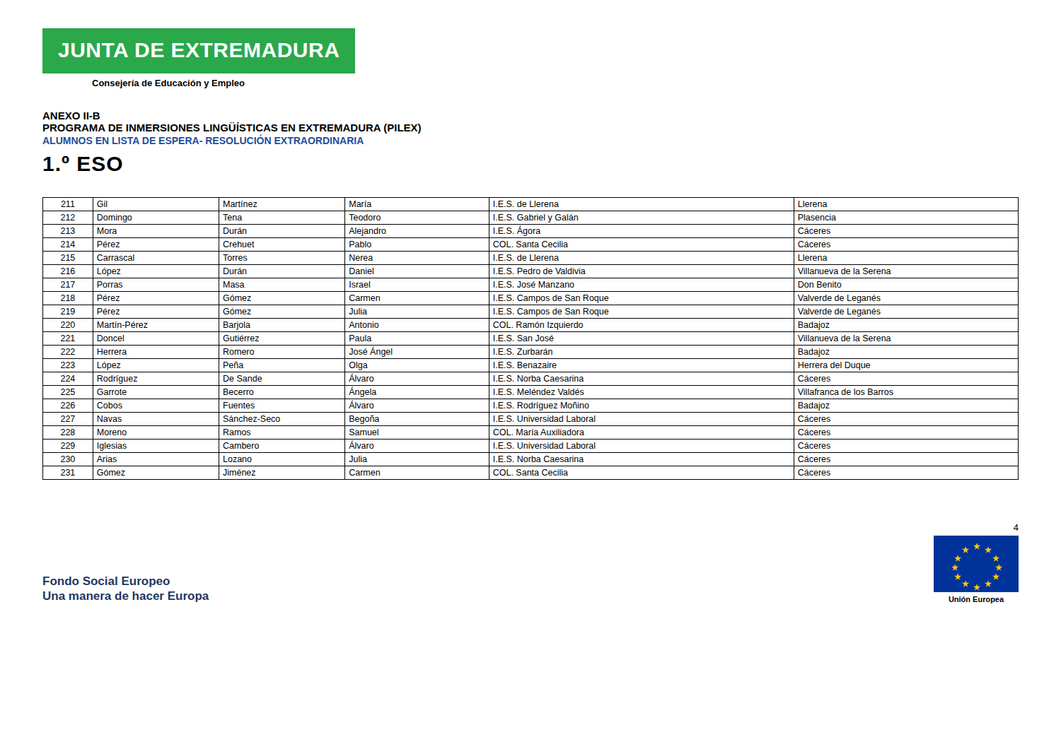JUNTA DE EXTREMADURA
Consejería de Educación y Empleo
ANEXO II-B
PROGRAMA DE INMERSIONES LINGÜÍSTICAS EN EXTREMADURA (PILEX)
ALUMNOS EN LISTA DE ESPERA- RESOLUCIÓN EXTRAORDINARIA
1.º ESO
| 211 | Gil | Martínez | María | I.E.S. de Llerena | Llerena |
| 212 | Domingo | Tena | Teodoro | I.E.S. Gabriel y Galán | Plasencia |
| 213 | Mora | Durán | Alejandro | I.E.S. Ágora | Cáceres |
| 214 | Pérez | Crehuet | Pablo | COL. Santa Cecilia | Cáceres |
| 215 | Carrascal | Torres | Nerea | I.E.S. de Llerena | Llerena |
| 216 | López | Durán | Daniel | I.E.S. Pedro de Valdivia | Villanueva de la Serena |
| 217 | Porras | Masa | Israel | I.E.S. José Manzano | Don Benito |
| 218 | Pérez | Gómez | Carmen | I.E.S. Campos de San Roque | Valverde de Leganés |
| 219 | Pérez | Gómez | Julia | I.E.S. Campos de San Roque | Valverde de Leganés |
| 220 | Martín-Pérez | Barjola | Antonio | COL. Ramón Izquierdo | Badajoz |
| 221 | Doncel | Gutiérrez | Paula | I.E.S. San José | Villanueva de la Serena |
| 222 | Herrera | Romero | José Ángel | I.E.S. Zurbarán | Badajoz |
| 223 | López | Peña | Olga | I.E.S. Benazaire | Herrera del Duque |
| 224 | Rodríguez | De Sande | Álvaro | I.E.S. Norba Caesarina | Cáceres |
| 225 | Garrote | Becerro | Ángela | I.E.S. Meléndez Valdés | Villafranca de los Barros |
| 226 | Cobos | Fuentes | Álvaro | I.E.S. Rodríguez Moñino | Badajoz |
| 227 | Navas | Sánchez-Seco | Begoña | I.E.S. Universidad Laboral | Cáceres |
| 228 | Moreno | Ramos | Samuel | COL. María Auxiliadora | Cáceres |
| 229 | Iglesias | Cambero | Álvaro | I.E.S. Universidad Laboral | Cáceres |
| 230 | Arias | Lozano | Julia | I.E.S. Norba Caesarina | Cáceres |
| 231 | Gómez | Jiménez | Carmen | COL. Santa Cecilia | Cáceres |
Fondo Social Europeo
Una manera de hacer Europa
4
★ ★ ★ ★ ★ ★ ★ ★ ★ ★ ★ ★
Unión Europea